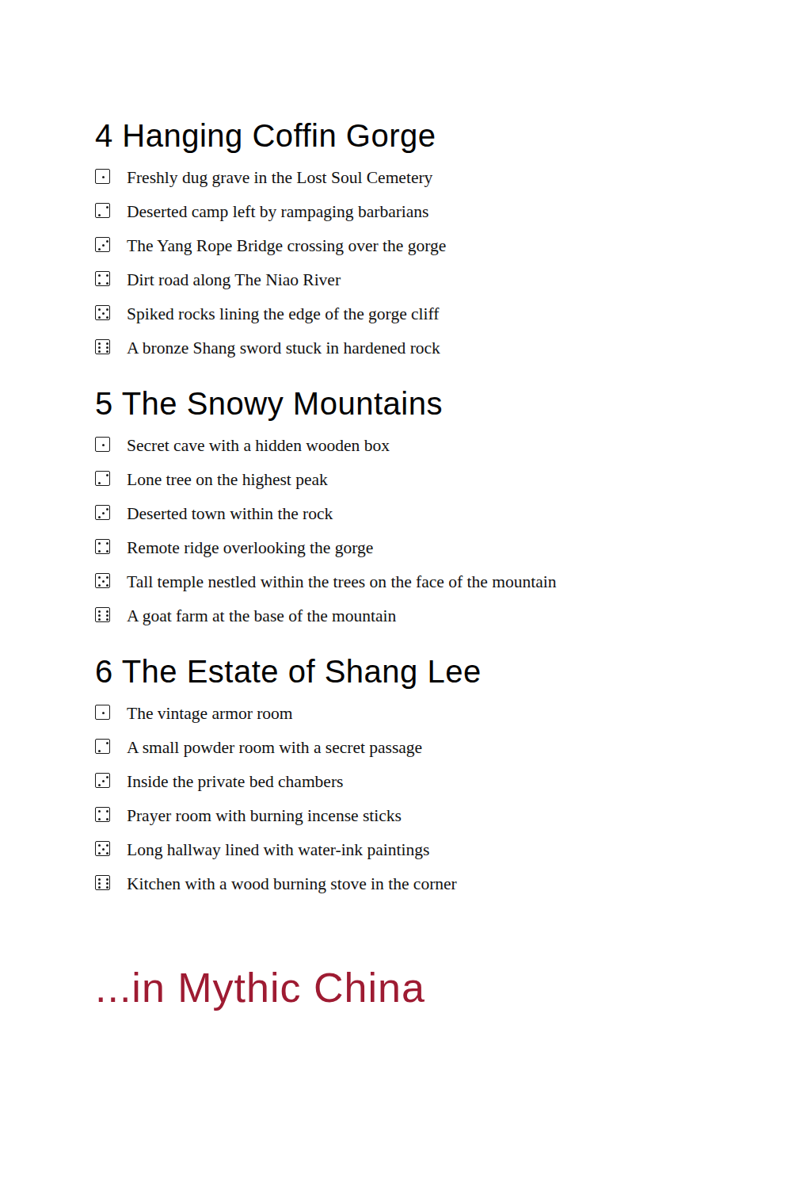4 Hanging Coffin Gorge
Freshly dug grave in the Lost Soul Cemetery
Deserted camp left by rampaging barbarians
The Yang Rope Bridge crossing over the gorge
Dirt road along The Niao River
Spiked rocks lining the edge of the gorge cliff
A bronze Shang sword stuck in hardened rock
5 The Snowy Mountains
Secret cave with a hidden wooden box
Lone tree on the highest peak
Deserted town within the rock
Remote ridge overlooking the gorge
Tall temple nestled within the trees on the face of the mountain
A goat farm at the base of the mountain
6 The Estate of Shang Lee
The vintage armor room
A small powder room with a secret passage
Inside the private bed chambers
Prayer room with burning incense sticks
Long hallway lined with water-ink paintings
Kitchen with a wood burning stove in the corner
...in Mythic China